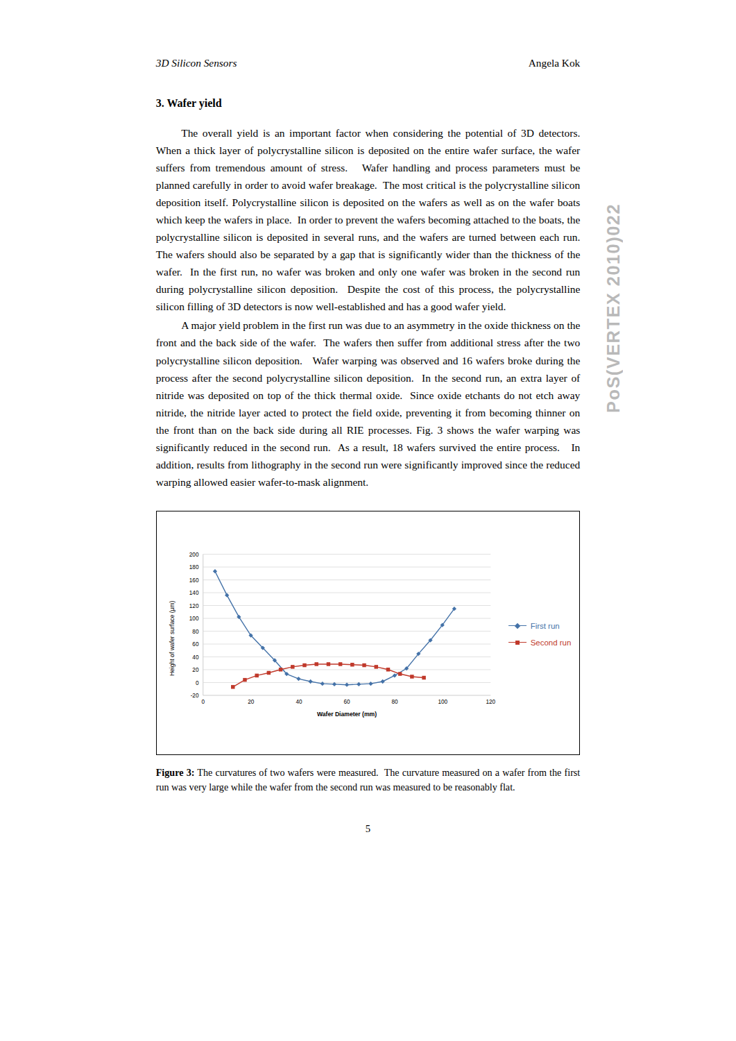3D Silicon Sensors
Angela Kok
PoS(VERTEX 2010)022
3. Wafer yield
The overall yield is an important factor when considering the potential of 3D detectors. When a thick layer of polycrystalline silicon is deposited on the entire wafer surface, the wafer suffers from tremendous amount of stress. Wafer handling and process parameters must be planned carefully in order to avoid wafer breakage. The most critical is the polycrystalline silicon deposition itself. Polycrystalline silicon is deposited on the wafers as well as on the wafer boats which keep the wafers in place. In order to prevent the wafers becoming attached to the boats, the polycrystalline silicon is deposited in several runs, and the wafers are turned between each run. The wafers should also be separated by a gap that is significantly wider than the thickness of the wafer. In the first run, no wafer was broken and only one wafer was broken in the second run during polycrystalline silicon deposition. Despite the cost of this process, the polycrystalline silicon filling of 3D detectors is now well-established and has a good wafer yield.
A major yield problem in the first run was due to an asymmetry in the oxide thickness on the front and the back side of the wafer. The wafers then suffer from additional stress after the two polycrystalline silicon deposition. Wafer warping was observed and 16 wafers broke during the process after the second polycrystalline silicon deposition. In the second run, an extra layer of nitride was deposited on top of the thick thermal oxide. Since oxide etchants do not etch away nitride, the nitride layer acted to protect the field oxide, preventing it from becoming thinner on the front than on the back side during all RIE processes. Fig. 3 shows the wafer warping was significantly reduced in the second run. As a result, 18 wafers survived the entire process. In addition, results from lithography in the second run were significantly improved since the reduced warping allowed easier wafer-to-mask alignment.
Height of wafer surface (µm) 200 180 160 140 120 100 80 60 40 20 0 -20 0 20 40 60 80 100 120 Wafer Diameter (mm)
First run
Second run
Figure 3: The curvatures of two wafers were measured. The curvature measured on a wafer from the first run was very large while the wafer from the second run was measured to be reasonably flat.
5